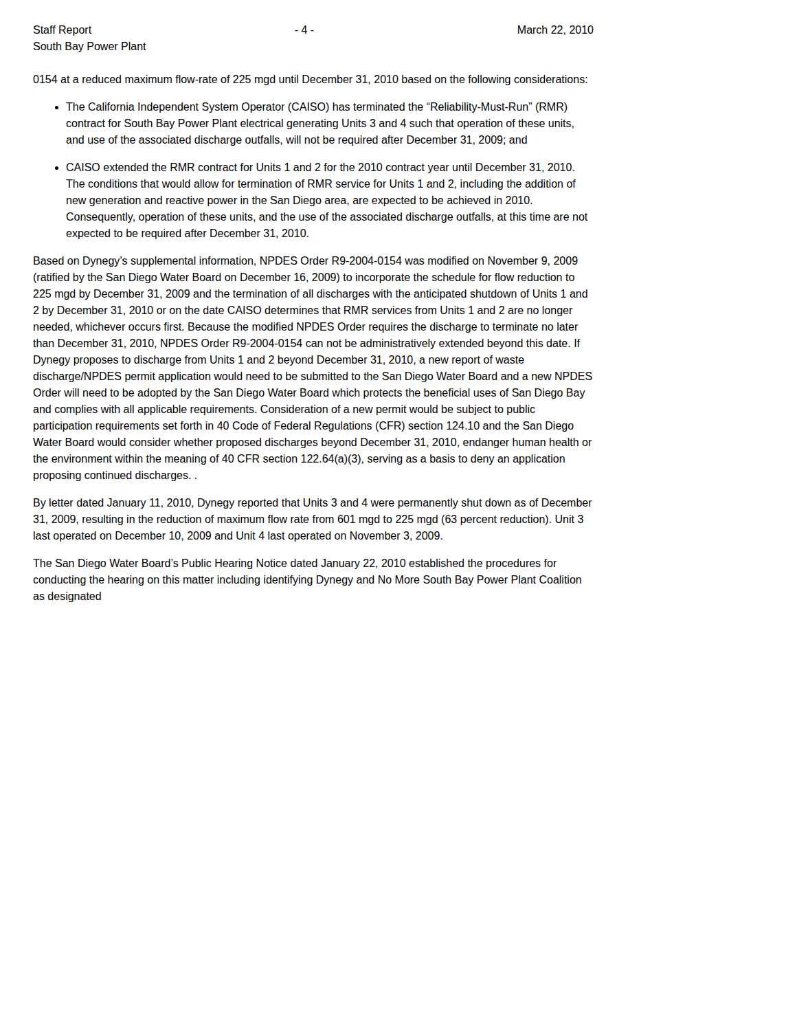Staff Report
- 4 -
March 22, 2010
South Bay Power Plant
0154 at a reduced maximum flow-rate of 225 mgd until December 31, 2010 based on the following considerations:
The California Independent System Operator (CAISO) has terminated the “Reliability-Must-Run” (RMR) contract for South Bay Power Plant electrical generating Units 3 and 4 such that operation of these units, and use of the associated discharge outfalls, will not be required after December 31, 2009; and
CAISO extended the RMR contract for Units 1 and 2 for the 2010 contract year until December 31, 2010. The conditions that would allow for termination of RMR service for Units 1 and 2, including the addition of new generation and reactive power in the San Diego area, are expected to be achieved in 2010. Consequently, operation of these units, and the use of the associated discharge outfalls, at this time are not expected to be required after December 31, 2010.
Based on Dynegy’s supplemental information, NPDES Order R9-2004-0154 was modified on November 9, 2009 (ratified by the San Diego Water Board on December 16, 2009) to incorporate the schedule for flow reduction to 225 mgd by December 31, 2009 and the termination of all discharges with the anticipated shutdown of Units 1 and 2 by December 31, 2010 or on the date CAISO determines that RMR services from Units 1 and 2 are no longer needed, whichever occurs first. Because the modified NPDES Order requires the discharge to terminate no later than December 31, 2010, NPDES Order R9-2004-0154 can not be administratively extended beyond this date. If Dynegy proposes to discharge from Units 1 and 2 beyond December 31, 2010, a new report of waste discharge/NPDES permit application would need to be submitted to the San Diego Water Board and a new NPDES Order will need to be adopted by the San Diego Water Board which protects the beneficial uses of San Diego Bay and complies with all applicable requirements. Consideration of a new permit would be subject to public participation requirements set forth in 40 Code of Federal Regulations (CFR) section 124.10 and the San Diego Water Board would consider whether proposed discharges beyond December 31, 2010, endanger human health or the environment within the meaning of 40 CFR section 122.64(a)(3), serving as a basis to deny an application proposing continued discharges. .
By letter dated January 11, 2010, Dynegy reported that Units 3 and 4 were permanently shut down as of December 31, 2009, resulting in the reduction of maximum flow rate from 601 mgd to 225 mgd (63 percent reduction). Unit 3 last operated on December 10, 2009 and Unit 4 last operated on November 3, 2009.
The San Diego Water Board’s Public Hearing Notice dated January 22, 2010 established the procedures for conducting the hearing on this matter including identifying Dynegy and No More South Bay Power Plant Coalition as designated